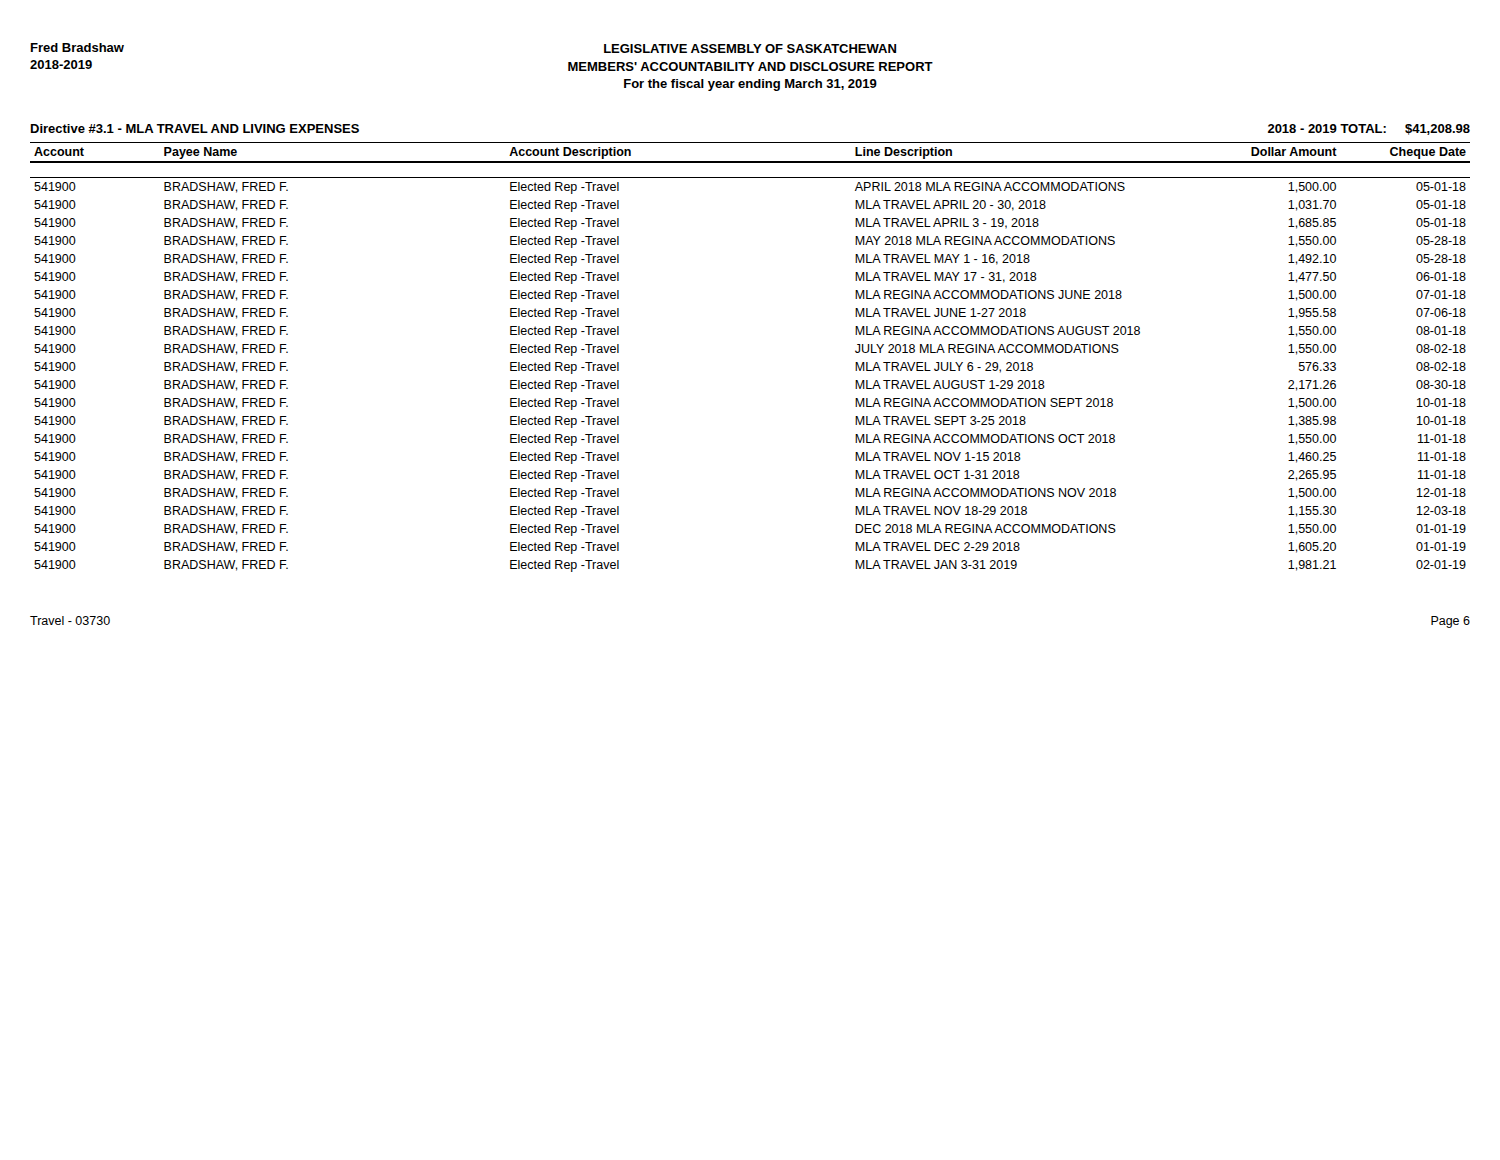Fred Bradshaw
2018-2019
LEGISLATIVE ASSEMBLY OF SASKATCHEWAN
MEMBERS' ACCOUNTABILITY AND DISCLOSURE REPORT
For the fiscal year ending March 31, 2019
Directive #3.1 - MLA TRAVEL AND LIVING EXPENSES
2018 - 2019 TOTAL: $41,208.98
| Account | Payee Name | Account Description | Line Description | Dollar Amount | Cheque Date |
| --- | --- | --- | --- | --- | --- |
| 541900 | BRADSHAW, FRED F. | Elected Rep -Travel | APRIL 2018 MLA REGINA ACCOMMODATIONS | 1,500.00 | 05-01-18 |
| 541900 | BRADSHAW, FRED F. | Elected Rep -Travel | MLA TRAVEL APRIL 20 - 30, 2018 | 1,031.70 | 05-01-18 |
| 541900 | BRADSHAW, FRED F. | Elected Rep -Travel | MLA TRAVEL APRIL 3 - 19, 2018 | 1,685.85 | 05-01-18 |
| 541900 | BRADSHAW, FRED F. | Elected Rep -Travel | MAY 2018 MLA REGINA ACCOMMODATIONS | 1,550.00 | 05-28-18 |
| 541900 | BRADSHAW, FRED F. | Elected Rep -Travel | MLA TRAVEL MAY 1 - 16, 2018 | 1,492.10 | 05-28-18 |
| 541900 | BRADSHAW, FRED F. | Elected Rep -Travel | MLA TRAVEL MAY 17 - 31, 2018 | 1,477.50 | 06-01-18 |
| 541900 | BRADSHAW, FRED F. | Elected Rep -Travel | MLA REGINA ACCOMMODATIONS JUNE 2018 | 1,500.00 | 07-01-18 |
| 541900 | BRADSHAW, FRED F. | Elected Rep -Travel | MLA TRAVEL JUNE 1-27 2018 | 1,955.58 | 07-06-18 |
| 541900 | BRADSHAW, FRED F. | Elected Rep -Travel | MLA REGINA ACCOMMODATIONS AUGUST 2018 | 1,550.00 | 08-01-18 |
| 541900 | BRADSHAW, FRED F. | Elected Rep -Travel | JULY 2018 MLA REGINA ACCOMMODATIONS | 1,550.00 | 08-02-18 |
| 541900 | BRADSHAW, FRED F. | Elected Rep -Travel | MLA TRAVEL JULY 6 - 29, 2018 | 576.33 | 08-02-18 |
| 541900 | BRADSHAW, FRED F. | Elected Rep -Travel | MLA TRAVEL AUGUST 1-29 2018 | 2,171.26 | 08-30-18 |
| 541900 | BRADSHAW, FRED F. | Elected Rep -Travel | MLA REGINA ACCOMMODATION SEPT 2018 | 1,500.00 | 10-01-18 |
| 541900 | BRADSHAW, FRED F. | Elected Rep -Travel | MLA TRAVEL SEPT 3-25 2018 | 1,385.98 | 10-01-18 |
| 541900 | BRADSHAW, FRED F. | Elected Rep -Travel | MLA REGINA ACCOMMODATIONS OCT 2018 | 1,550.00 | 11-01-18 |
| 541900 | BRADSHAW, FRED F. | Elected Rep -Travel | MLA TRAVEL NOV 1-15 2018 | 1,460.25 | 11-01-18 |
| 541900 | BRADSHAW, FRED F. | Elected Rep -Travel | MLA TRAVEL OCT 1-31 2018 | 2,265.95 | 11-01-18 |
| 541900 | BRADSHAW, FRED F. | Elected Rep -Travel | MLA REGINA ACCOMMODATIONS NOV 2018 | 1,500.00 | 12-01-18 |
| 541900 | BRADSHAW, FRED F. | Elected Rep -Travel | MLA TRAVEL NOV 18-29 2018 | 1,155.30 | 12-03-18 |
| 541900 | BRADSHAW, FRED F. | Elected Rep -Travel | DEC 2018 MLA REGINA ACCOMMODATIONS | 1,550.00 | 01-01-19 |
| 541900 | BRADSHAW, FRED F. | Elected Rep -Travel | MLA TRAVEL DEC 2-29 2018 | 1,605.20 | 01-01-19 |
| 541900 | BRADSHAW, FRED F. | Elected Rep -Travel | MLA TRAVEL JAN 3-31 2019 | 1,981.21 | 02-01-19 |
Travel - 03730
Page 6